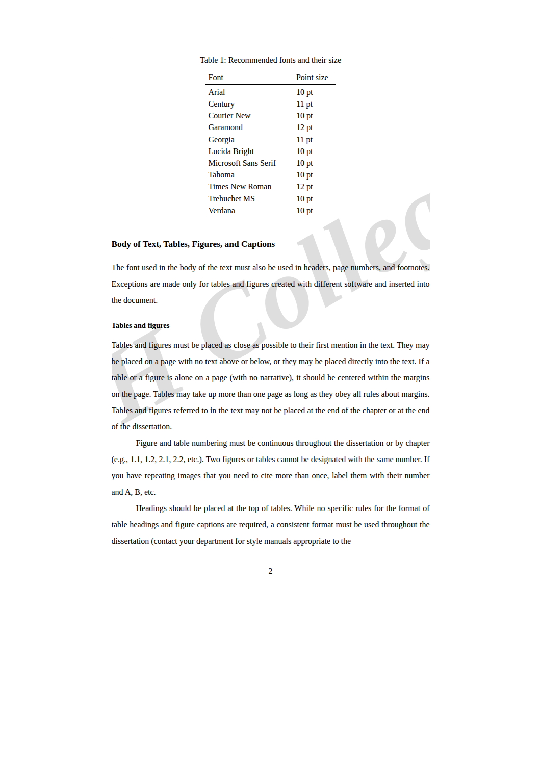SH College
Table 1: Recommended fonts and their size
| Font | Point size |
| --- | --- |
| Arial | 10 pt |
| Century | 11 pt |
| Courier New | 10 pt |
| Garamond | 12 pt |
| Georgia | 11 pt |
| Lucida Bright | 10 pt |
| Microsoft Sans Serif | 10 pt |
| Tahoma | 10 pt |
| Times New Roman | 12 pt |
| Trebuchet MS | 10 pt |
| Verdana | 10 pt |
Body of Text, Tables, Figures, and Captions
The font used in the body of the text must also be used in headers, page numbers, and footnotes. Exceptions are made only for tables and figures created with different software and inserted into the document.
Tables and figures
Tables and figures must be placed as close as possible to their first mention in the text. They may be placed on a page with no text above or below, or they may be placed directly into the text. If a table or a figure is alone on a page (with no narrative), it should be centered within the margins on the page. Tables may take up more than one page as long as they obey all rules about margins. Tables and figures referred to in the text may not be placed at the end of the chapter or at the end of the dissertation.
Figure and table numbering must be continuous throughout the dissertation or by chapter (e.g., 1.1, 1.2, 2.1, 2.2, etc.). Two figures or tables cannot be designated with the same number. If you have repeating images that you need to cite more than once, label them with their number and A, B, etc.
Headings should be placed at the top of tables. While no specific rules for the format of table headings and figure captions are required, a consistent format must be used throughout the dissertation (contact your department for style manuals appropriate to the
2